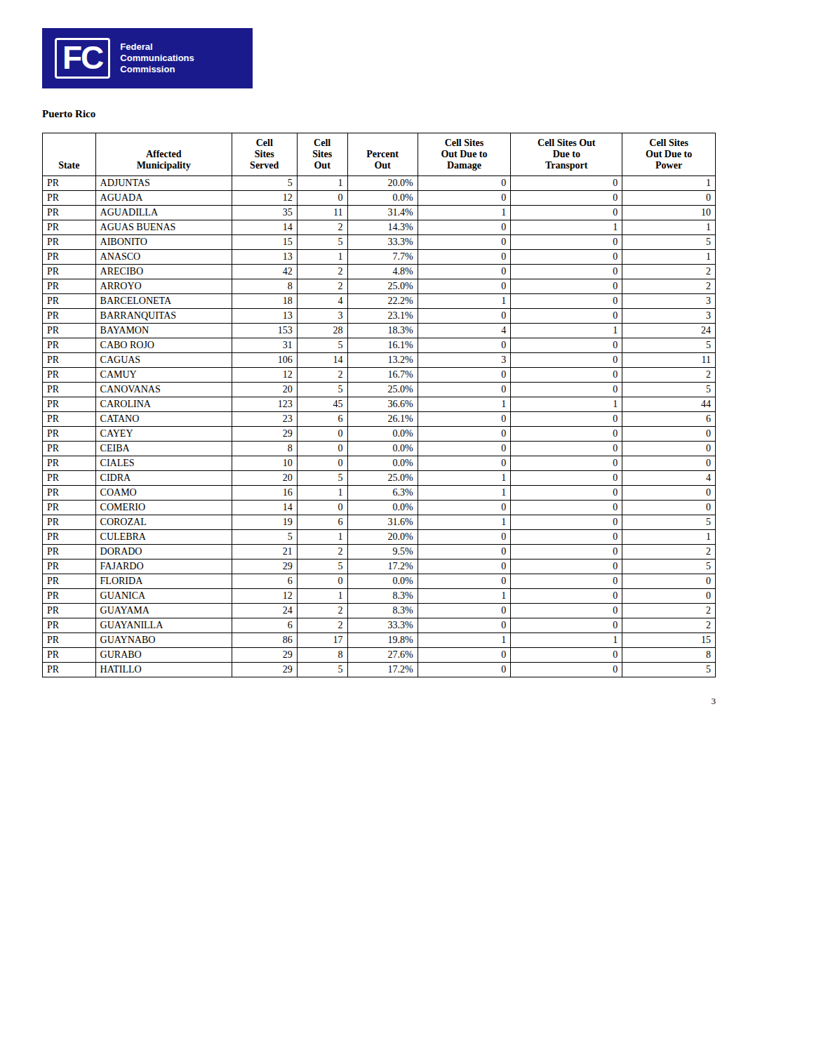FC
Federal
Communications
Commission
Puerto Rico
Cell site outage status by affected municipality, Puerto Rico
| State | Affected Municipality | Cell Sites Served | Cell Sites Out | Percent Out | Cell Sites Out Due to Damage | Cell Sites Out Due to Transport | Cell Sites Out Due to Power |
| --- | --- | --- | --- | --- | --- | --- | --- |
| PR | ADJUNTAS | 5 | 1 | 20.0% | 0 | 0 | 1 |
| PR | AGUADA | 12 | 0 | 0.0% | 0 | 0 | 0 |
| PR | AGUADILLA | 35 | 11 | 31.4% | 1 | 0 | 10 |
| PR | AGUAS BUENAS | 14 | 2 | 14.3% | 0 | 1 | 1 |
| PR | AIBONITO | 15 | 5 | 33.3% | 0 | 0 | 5 |
| PR | ANASCO | 13 | 1 | 7.7% | 0 | 0 | 1 |
| PR | ARECIBO | 42 | 2 | 4.8% | 0 | 0 | 2 |
| PR | ARROYO | 8 | 2 | 25.0% | 0 | 0 | 2 |
| PR | BARCELONETA | 18 | 4 | 22.2% | 1 | 0 | 3 |
| PR | BARRANQUITAS | 13 | 3 | 23.1% | 0 | 0 | 3 |
| PR | BAYAMON | 153 | 28 | 18.3% | 4 | 1 | 24 |
| PR | CABO ROJO | 31 | 5 | 16.1% | 0 | 0 | 5 |
| PR | CAGUAS | 106 | 14 | 13.2% | 3 | 0 | 11 |
| PR | CAMUY | 12 | 2 | 16.7% | 0 | 0 | 2 |
| PR | CANOVANAS | 20 | 5 | 25.0% | 0 | 0 | 5 |
| PR | CAROLINA | 123 | 45 | 36.6% | 1 | 1 | 44 |
| PR | CATANO | 23 | 6 | 26.1% | 0 | 0 | 6 |
| PR | CAYEY | 29 | 0 | 0.0% | 0 | 0 | 0 |
| PR | CEIBA | 8 | 0 | 0.0% | 0 | 0 | 0 |
| PR | CIALES | 10 | 0 | 0.0% | 0 | 0 | 0 |
| PR | CIDRA | 20 | 5 | 25.0% | 1 | 0 | 4 |
| PR | COAMO | 16 | 1 | 6.3% | 1 | 0 | 0 |
| PR | COMERIO | 14 | 0 | 0.0% | 0 | 0 | 0 |
| PR | COROZAL | 19 | 6 | 31.6% | 1 | 0 | 5 |
| PR | CULEBRA | 5 | 1 | 20.0% | 0 | 0 | 1 |
| PR | DORADO | 21 | 2 | 9.5% | 0 | 0 | 2 |
| PR | FAJARDO | 29 | 5 | 17.2% | 0 | 0 | 5 |
| PR | FLORIDA | 6 | 0 | 0.0% | 0 | 0 | 0 |
| PR | GUANICA | 12 | 1 | 8.3% | 1 | 0 | 0 |
| PR | GUAYAMA | 24 | 2 | 8.3% | 0 | 0 | 2 |
| PR | GUAYANILLA | 6 | 2 | 33.3% | 0 | 0 | 2 |
| PR | GUAYNABO | 86 | 17 | 19.8% | 1 | 1 | 15 |
| PR | GURABO | 29 | 8 | 27.6% | 0 | 0 | 8 |
| PR | HATILLO | 29 | 5 | 17.2% | 0 | 0 | 5 |
3